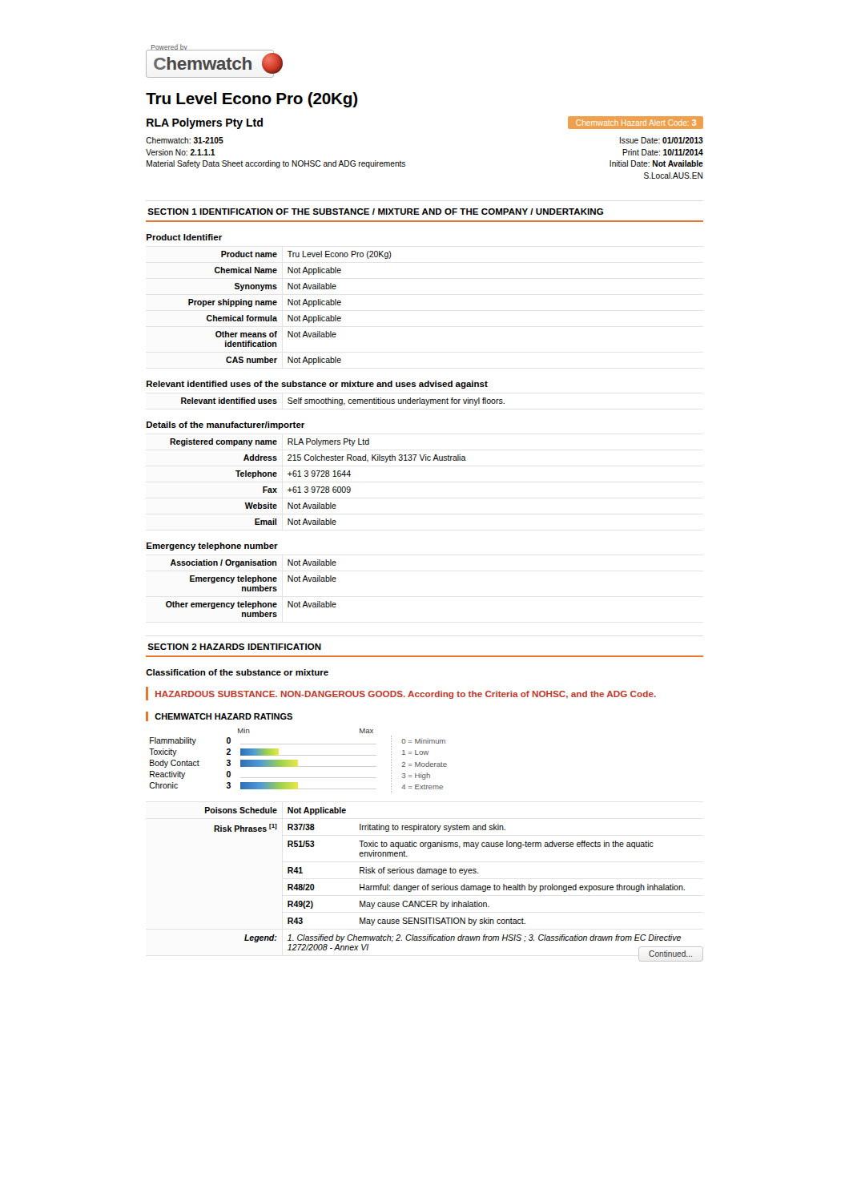Powered by
Chemwatch
Tru Level Econo Pro (20Kg)
RLA Polymers Pty Ltd
Chemwatch Hazard Alert Code: 3
Chemwatch: 31-2105
Version No: 2.1.1.1
Material Safety Data Sheet according to NOHSC and ADG requirements
Issue Date: 01/01/2013
Print Date: 10/11/2014
Initial Date: Not Available
S.Local.AUS.EN
SECTION 1 IDENTIFICATION OF THE SUBSTANCE / MIXTURE AND OF THE COMPANY / UNDERTAKING
Product Identifier
| Product name | Tru Level Econo Pro (20Kg) |
| Chemical Name | Not Applicable |
| Synonyms | Not Available |
| Proper shipping name | Not Applicable |
| Chemical formula | Not Applicable |
| Other means of identification | Not Available |
| CAS number | Not Applicable |
Relevant identified uses of the substance or mixture and uses advised against
| Relevant identified uses | Self smoothing, cementitious underlayment for vinyl floors. |
Details of the manufacturer/importer
| Registered company name | RLA Polymers Pty Ltd |
| Address | 215 Colchester Road, Kilsyth 3137 Vic Australia |
| Telephone | +61 3 9728 1644 |
| Fax | +61 3 9728 6009 |
| Website | Not Available |
| Email | Not Available |
Emergency telephone number
| Association / Organisation | Not Available |
| Emergency telephone numbers | Not Available |
| Other emergency telephone numbers | Not Available |
SECTION 2 HAZARDS IDENTIFICATION
Classification of the substance or mixture
HAZARDOUS SUBSTANCE. NON-DANGEROUS GOODS. According to the Criteria of NOHSC, and the ADG Code.
CHEMWATCH HAZARD RATINGS
Min Max
| Flammability | 0 | |
| Toxicity | 2 | |
| Body Contact | 3 | |
| Reactivity | 0 | |
| Chronic | 3 | |
0 = Minimum
1 = Low
2 = Moderate
3 = High
4 = Extreme
| Poisons Schedule | Not Applicable |
| Risk Phrases [1] | R37/38 | Irritating to respiratory system and skin. |
| R51/53 | Toxic to aquatic organisms, may cause long-term adverse effects in the aquatic environment. |
| R41 | Risk of serious damage to eyes. |
| R48/20 | Harmful: danger of serious damage to health by prolonged exposure through inhalation. |
| R49(2) | May cause CANCER by inhalation. |
| R43 | May cause SENSITISATION by skin contact. |
| Legend: | 1. Classified by Chemwatch; 2. Classification drawn from HSIS ; 3. Classification drawn from EC Directive 1272/2008 - Annex VI |
Continued...